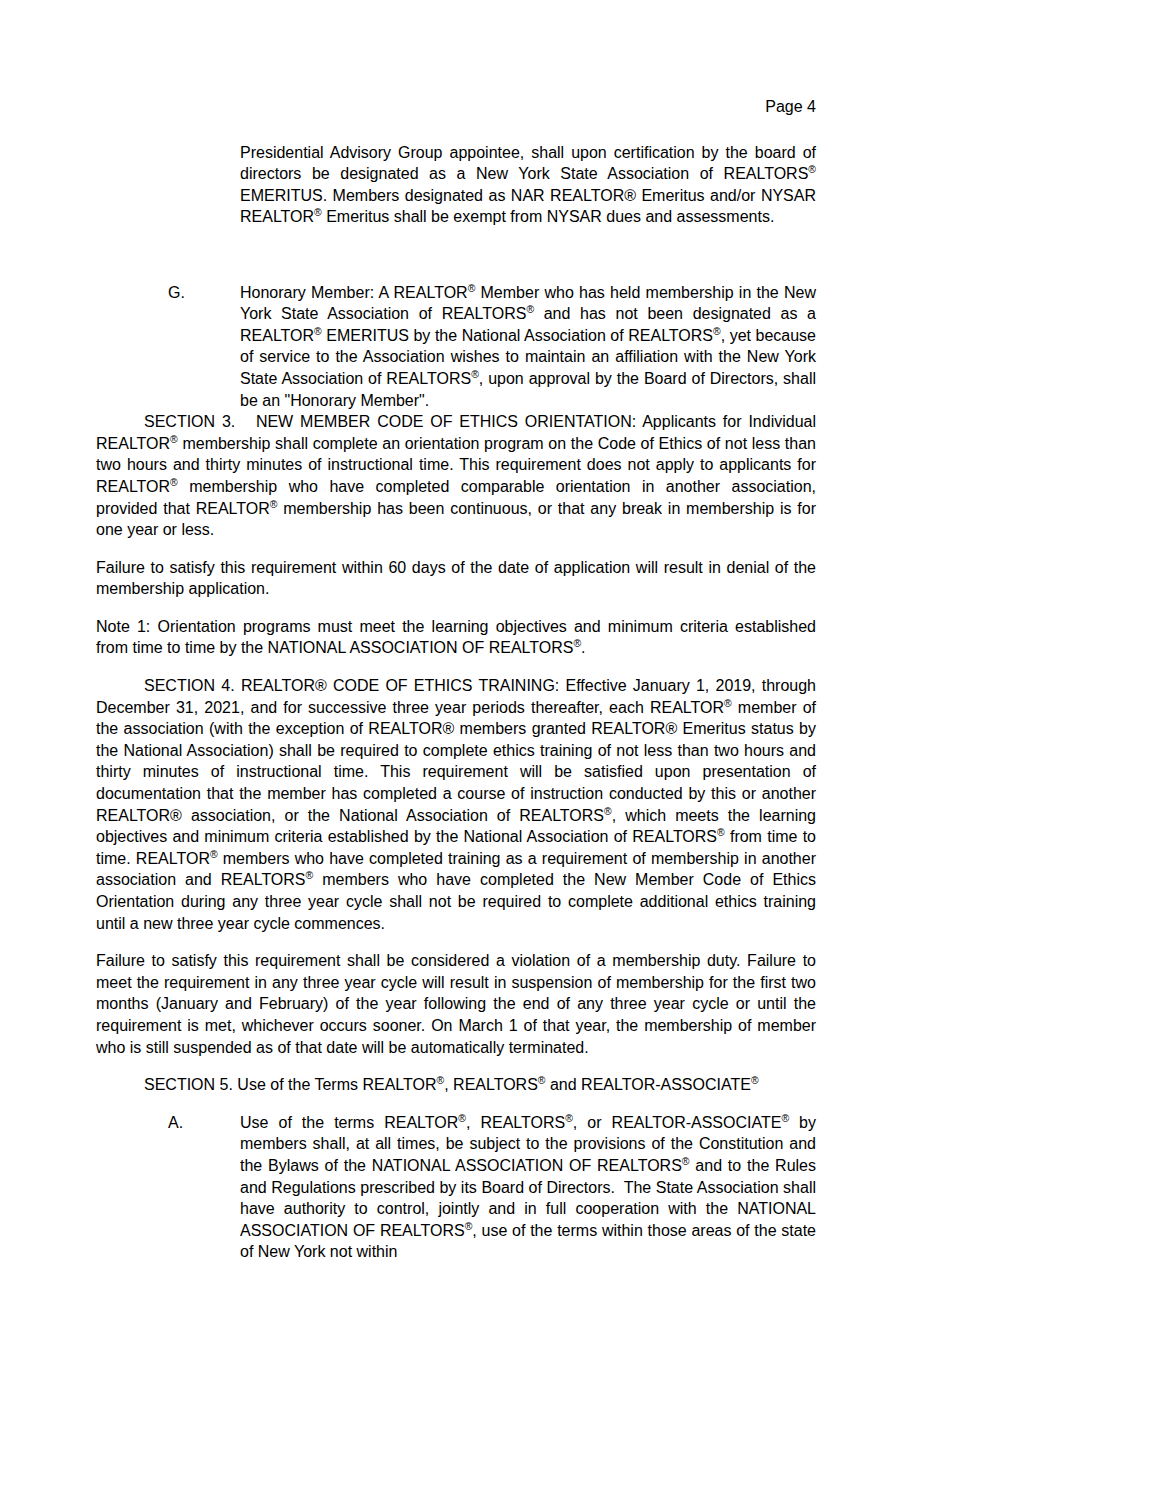Page 4
Presidential Advisory Group appointee, shall upon certification by the board of directors be designated as a New York State Association of REALTORS® EMERITUS. Members designated as NAR REALTOR® Emeritus and/or NYSAR REALTOR® Emeritus shall be exempt from NYSAR dues and assessments.
G. Honorary Member: A REALTOR® Member who has held membership in the New York State Association of REALTORS® and has not been designated as a REALTOR® EMERITUS by the National Association of REALTORS®, yet because of service to the Association wishes to maintain an affiliation with the New York State Association of REALTORS®, upon approval by the Board of Directors, shall be an "Honorary Member".
SECTION 3. NEW MEMBER CODE OF ETHICS ORIENTATION: Applicants for Individual REALTOR® membership shall complete an orientation program on the Code of Ethics of not less than two hours and thirty minutes of instructional time. This requirement does not apply to applicants for REALTOR® membership who have completed comparable orientation in another association, provided that REALTOR® membership has been continuous, or that any break in membership is for one year or less.
Failure to satisfy this requirement within 60 days of the date of application will result in denial of the membership application.
Note 1: Orientation programs must meet the learning objectives and minimum criteria established from time to time by the NATIONAL ASSOCIATION OF REALTORS®.
SECTION 4. REALTOR® CODE OF ETHICS TRAINING: Effective January 1, 2019, through December 31, 2021, and for successive three year periods thereafter, each REALTOR® member of the association (with the exception of REALTOR® members granted REALTOR® Emeritus status by the National Association) shall be required to complete ethics training of not less than two hours and thirty minutes of instructional time. This requirement will be satisfied upon presentation of documentation that the member has completed a course of instruction conducted by this or another REALTOR® association, or the National Association of REALTORS®, which meets the learning objectives and minimum criteria established by the National Association of REALTORS® from time to time. REALTOR® members who have completed training as a requirement of membership in another association and REALTORS® members who have completed the New Member Code of Ethics Orientation during any three year cycle shall not be required to complete additional ethics training until a new three year cycle commences.
Failure to satisfy this requirement shall be considered a violation of a membership duty. Failure to meet the requirement in any three year cycle will result in suspension of membership for the first two months (January and February) of the year following the end of any three year cycle or until the requirement is met, whichever occurs sooner. On March 1 of that year, the membership of member who is still suspended as of that date will be automatically terminated.
SECTION 5. Use of the Terms REALTOR®, REALTORS® and REALTOR-ASSOCIATE®
A. Use of the terms REALTOR®, REALTORS®, or REALTOR-ASSOCIATE® by members shall, at all times, be subject to the provisions of the Constitution and the Bylaws of the NATIONAL ASSOCIATION OF REALTORS® and to the Rules and Regulations prescribed by its Board of Directors. The State Association shall have authority to control, jointly and in full cooperation with the NATIONAL ASSOCIATION OF REALTORS®, use of the terms within those areas of the state of New York not within